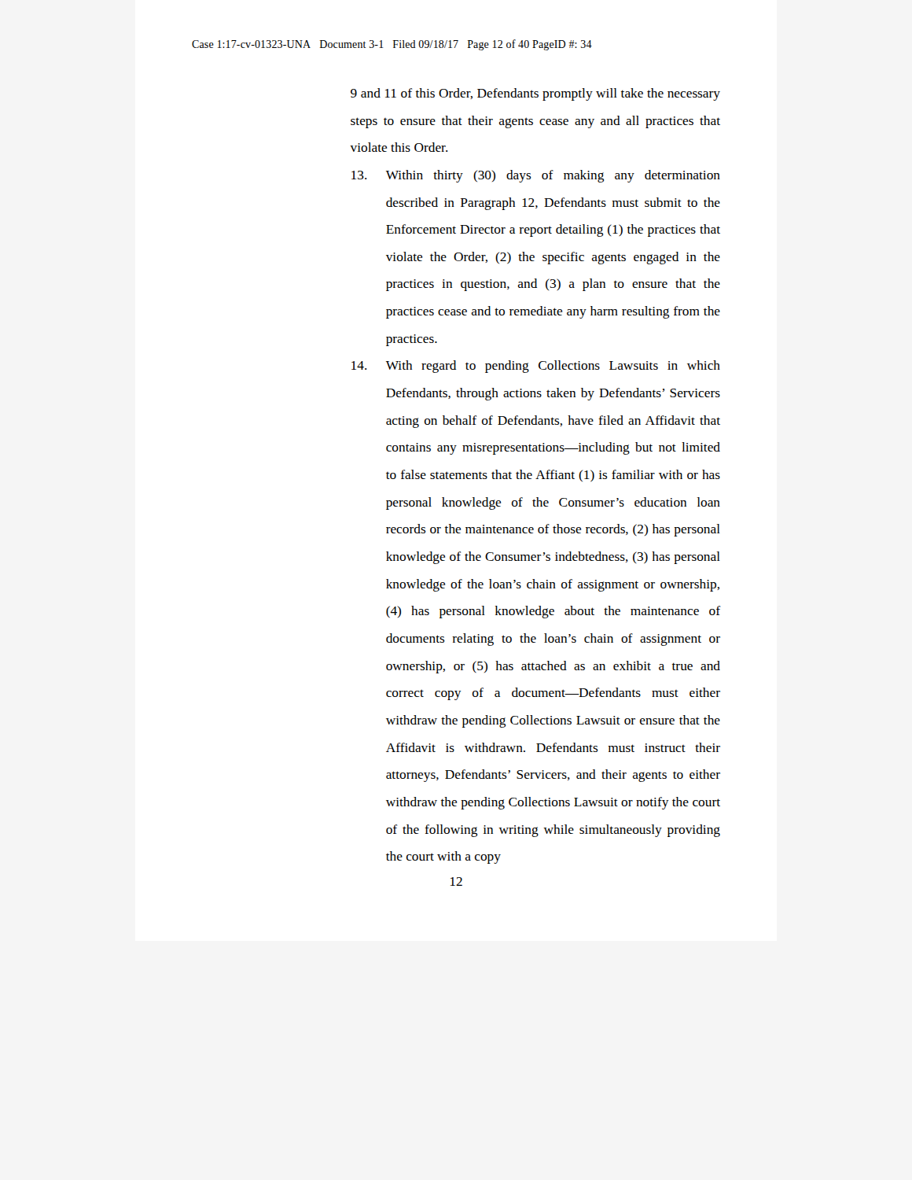Case 1:17-cv-01323-UNA Document 3-1 Filed 09/18/17 Page 12 of 40 PageID #: 34
9 and 11 of this Order, Defendants promptly will take the necessary steps to ensure that their agents cease any and all practices that violate this Order.
13. Within thirty (30) days of making any determination described in Paragraph 12, Defendants must submit to the Enforcement Director a report detailing (1) the practices that violate the Order, (2) the specific agents engaged in the practices in question, and (3) a plan to ensure that the practices cease and to remediate any harm resulting from the practices.
14. With regard to pending Collections Lawsuits in which Defendants, through actions taken by Defendants’ Servicers acting on behalf of Defendants, have filed an Affidavit that contains any misrepresentations—including but not limited to false statements that the Affiant (1) is familiar with or has personal knowledge of the Consumer’s education loan records or the maintenance of those records, (2) has personal knowledge of the Consumer’s indebtedness, (3) has personal knowledge of the loan’s chain of assignment or ownership, (4) has personal knowledge about the maintenance of documents relating to the loan’s chain of assignment or ownership, or (5) has attached as an exhibit a true and correct copy of a document—Defendants must either withdraw the pending Collections Lawsuit or ensure that the Affidavit is withdrawn. Defendants must instruct their attorneys, Defendants’ Servicers, and their agents to either withdraw the pending Collections Lawsuit or notify the court of the following in writing while simultaneously providing the court with a copy
12